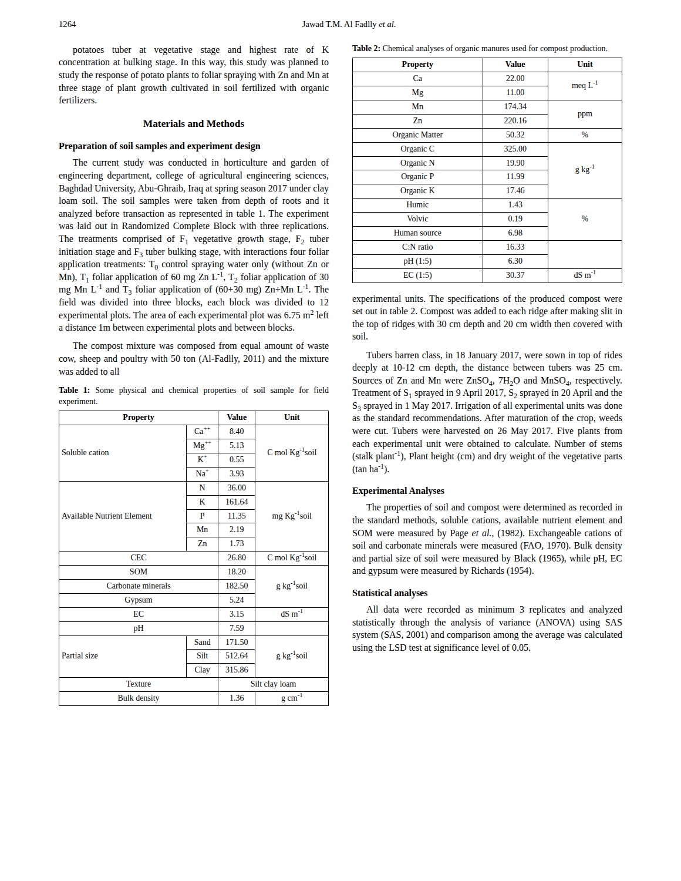1264 Jawad T.M. Al Fadlly et al.
potatoes tuber at vegetative stage and highest rate of K concentration at bulking stage. In this way, this study was planned to study the response of potato plants to foliar spraying with Zn and Mn at three stage of plant growth cultivated in soil fertilized with organic fertilizers.
Materials and Methods
Preparation of soil samples and experiment design
The current study was conducted in horticulture and garden of engineering department, college of agricultural engineering sciences, Baghdad University, Abu-Ghraib, Iraq at spring season 2017 under clay loam soil. The soil samples were taken from depth of roots and it analyzed before transaction as represented in table 1. The experiment was laid out in Randomized Complete Block with three replications. The treatments comprised of F1 vegetative growth stage, F2 tuber initiation stage and F3 tuber bulking stage, with interactions four foliar application treatments: T0 control spraying water only (without Zn or Mn), T1 foliar application of 60 mg Zn L-1, T2 foliar application of 30 mg Mn L-1 and T3 foliar application of (60+30 mg) Zn+Mn L-1. The field was divided into three blocks, each block was divided to 12 experimental plots. The area of each experimental plot was 6.75 m2 left a distance 1m between experimental plots and between blocks.
The compost mixture was composed from equal amount of waste cow, sheep and poultry with 50 ton (Al-Fadlly, 2011) and the mixture was added to all
Table 1: Some physical and chemical properties of soil sample for field experiment.
| Property | Value | Unit |
| --- | --- | --- |
| Soluble cation | Ca ++ | 8.40 | C mol Kg -1 soil |
| Mg ++ | 5.13 |
| K + | 0.55 |
| Na + | 3.93 |
| Available Nutrient Element | N | 36.00 | mg Kg -1 soil |
| K | 161.64 |
| P | 11.35 |
| Mn | 2.19 |
| Zn | 1.73 |
| CEC | 26.80 | C mol Kg -1 soil |
| SOM | 18.20 | g kg -1 soil |
| Carbonate minerals | 182.50 |
| Gypsum | 5.24 |
| EC | 3.15 | dS m -1 |
| pH | 7.59 | |
| Partial size | Sand | 171.50 | g kg -1 soil |
| Silt | 512.64 |
| Clay | 315.86 |
| Texture | Silt clay loam |
| Bulk density | 1.36 | g cm -1 |
Table 2: Chemical analyses of organic manures used for compost production.
| Property | Value | Unit |
| --- | --- | --- |
| Ca | 22.00 | meq L -1 |
| Mg | 11.00 |
| Mn | 174.34 | ppm |
| Zn | 220.16 |
| Organic Matter | 50.32 | % |
| Organic C | 325.00 | g kg -1 |
| Organic N | 19.90 |
| Organic P | 11.99 |
| Organic K | 17.46 |
| Humic | 1.43 | % |
| Volvic | 0.19 |
| Human source | 6.98 |
| C:N ratio | 16.33 | |
| pH (1:5) | 6.30 |
| EC (1:5) | 30.37 | dS m -1 |
experimental units. The specifications of the produced compost were set out in table 2. Compost was added to each ridge after making slit in the top of ridges with 30 cm depth and 20 cm width then covered with soil.
Tubers barren class, in 18 January 2017, were sown in top of rides deeply at 10-12 cm depth, the distance between tubers was 25 cm. Sources of Zn and Mn were ZnSO4, 7H2O and MnSO4, respectively. Treatment of S1 sprayed in 9 April 2017, S2 sprayed in 20 April and the S3 sprayed in 1 May 2017. Irrigation of all experimental units was done as the standard recommendations. After maturation of the crop, weeds were cut. Tubers were harvested on 26 May 2017. Five plants from each experimental unit were obtained to calculate. Number of stems (stalk plant-1), Plant height (cm) and dry weight of the vegetative parts (tan ha-1).
Experimental Analyses
The properties of soil and compost were determined as recorded in the standard methods, soluble cations, available nutrient element and SOM were measured by Page et al., (1982). Exchangeable cations of soil and carbonate minerals were measured (FAO, 1970). Bulk density and partial size of soil were measured by Black (1965), while pH, EC and gypsum were measured by Richards (1954).
Statistical analyses
All data were recorded as minimum 3 replicates and analyzed statistically through the analysis of variance (ANOVA) using SAS system (SAS, 2001) and comparison among the average was calculated using the LSD test at significance level of 0.05.